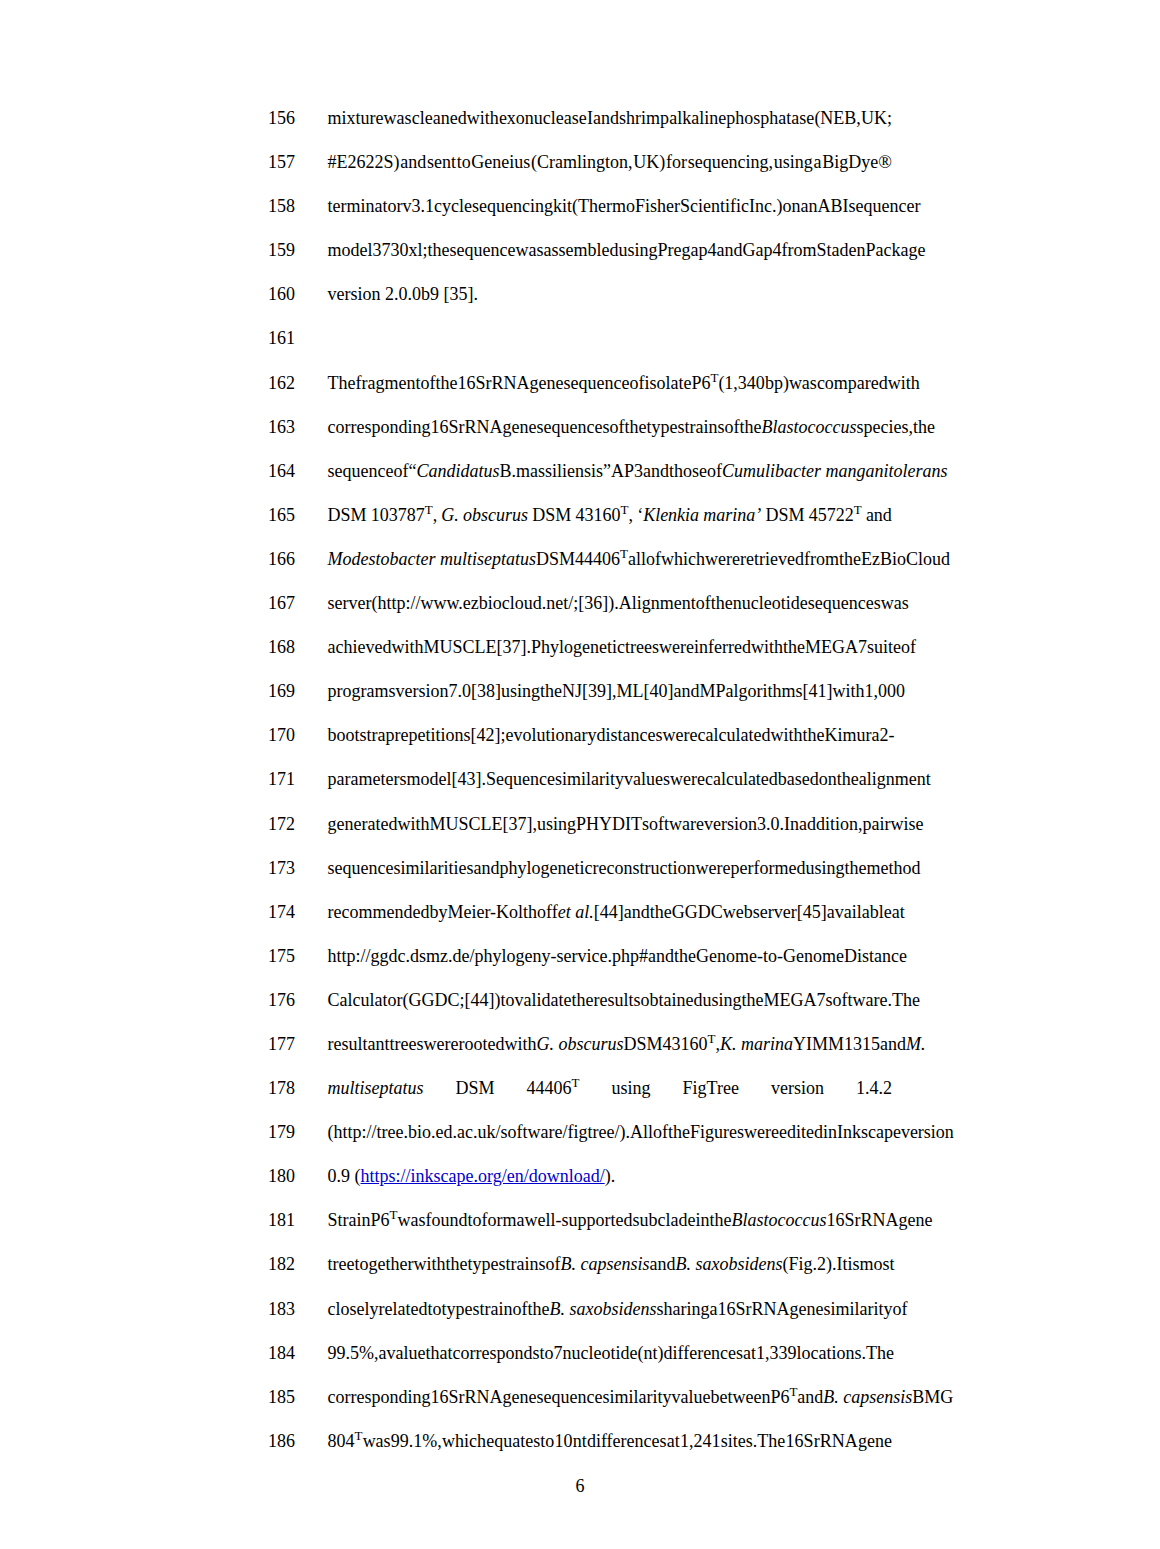156
mixture was cleaned with exonuclease Iand shrimp alkaline phosphatase(NEB, UK;
157
#E2622S) and sent to Geneius(Cramlington, UK) for sequencing, using aBigDye®
158
terminator v3.1 cycle sequencing kit(Thermo Fisher Scientific Inc.) on an ABI sequencer
159
model 3730xl; the sequence was assembled using Pregap4 and Gap4 from Staden Package
160
version 2.0.0b9 [35].
161
162
The fragment of the 16S rRNA gene sequence of isolate P6T(1,340 bp) was compared with
163
corresponding 16S rRNA gene sequences of the type strains of the Blastococcus species, the
164
sequence of“Candidatus B. massiliensis”AP3 and those of Cumulibacter manganitolerans
165
DSM 103787T, G. obscurus DSM 43160T,‘Klenkia marina’DSM 45722T and
166
Modestobacter multiseptatus DSM 44406T all of which were retrieved from the EzBioCloud
167
server(http://www.ezbiocloud.net/;[36]). Alignment of the nucleotide sequences was
168
achieved with MUSCLE[37]. Phylogenetic trees were inferred with the MEGA7 suite of
169
programs version 7.0[38] using the NJ[39], ML[40] and MP algorithms[41] with 1,000
170
bootstrap repetitions[42]; evolutionary distances were calculated with the Kimura 2-
171
parameters model[43]. Sequence similarity values were calculated based on the alignment
172
generated with MUSCLE[37], using PHYDIT software version 3.0. In addition, pairwise
173
sequence similarities and phylogenetic reconstruction were performed using the method
174
recommended by Meier-Kolthoff et al.[44] and the GGDC web server[45] available at
175
http://ggdc.dsmz.de/phylogeny-service.php#and the Genome-to-Genome Distance
176
Calculator(GGDC;[44]) to validate the results obtained using the MEGA7 software. The
177
resultant trees were rooted with G. obscurus DSM 43160T, K. marina YIM M1315 and M.
178
multiseptatus DSM 44406T using FigTree version 1.4.2
179
(http://tree.bio.ed.ac.uk/software/figtree/). All of the Figures were edited in Inkscape version
180
0.9 (https://inkscape.org/en/download/).
181
Strain P6T was found to form awell-supported subclade in the Blastococcus 16S rRNA gene
182
tree together with the type strains of B. capsensis and B. saxobsidens(Fig. 2). It is most
183
closely related to type strain of the B. saxobsidens sharing a 16S rRNA gene similarity of
184
99.5%, avalue that corresponds to 7 nucleotide(nt) differences at 1,339 locations. The
185
corresponding 16S rRNA gene sequence similarity value between P6T and B. capsensis BMG
186
804T was 99.1%, which equates to 10 nt differences at 1,241 sites. The 16S rRNA gene
6